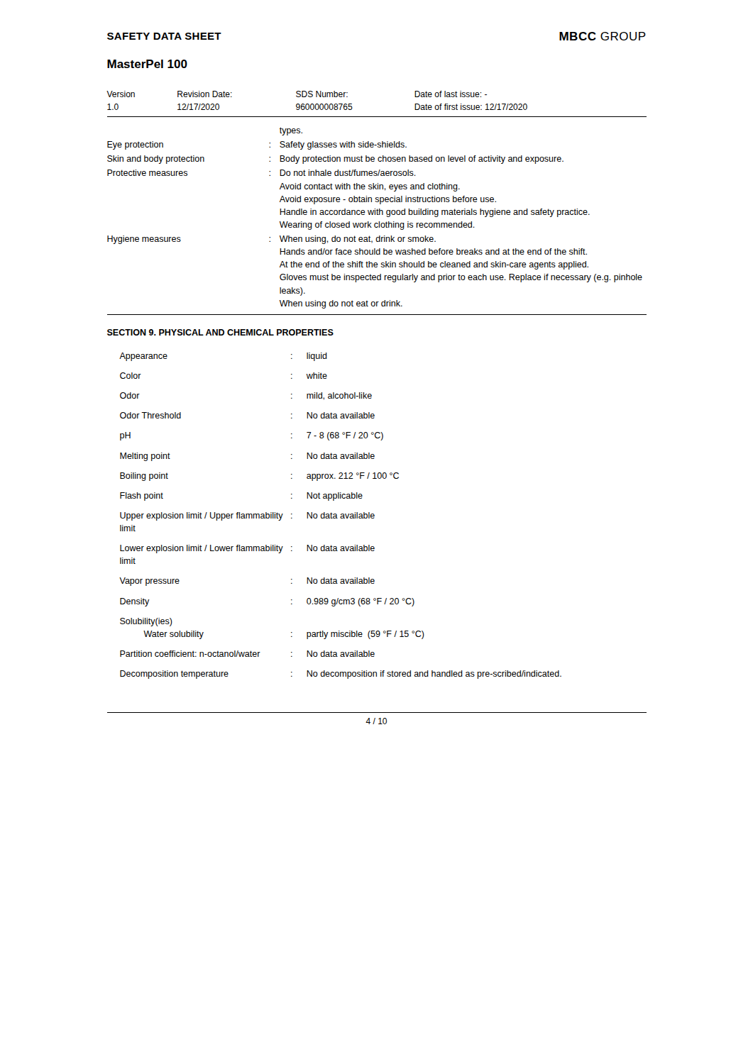SAFETY DATA SHEET
MBCC GROUP
MasterPel 100
| Version 1.0 | Revision Date: 12/17/2020 | SDS Number: 960000008765 | Date of last issue: - Date of first issue: 12/17/2020 |
| | | types. |
| Eye protection | : | Safety glasses with side-shields. |
| Skin and body protection | : | Body protection must be chosen based on level of activity and exposure. |
| Protective measures | : | Do not inhale dust/fumes/aerosols. Avoid contact with the skin, eyes and clothing. Avoid exposure - obtain special instructions before use. Handle in accordance with good building materials hygiene and safety practice. Wearing of closed work clothing is recommended. |
| Hygiene measures | : | When using, do not eat, drink or smoke. Hands and/or face should be washed before breaks and at the end of the shift. At the end of the shift the skin should be cleaned and skin-care agents applied. Gloves must be inspected regularly and prior to each use. Replace if necessary (e.g. pinhole leaks). When using do not eat or drink. |
SECTION 9. PHYSICAL AND CHEMICAL PROPERTIES
| Appearance | : | liquid |
| Color | : | white |
| Odor | : | mild, alcohol-like |
| Odor Threshold | : | No data available |
| pH | : | 7 - 8 (68 °F / 20 °C) |
| Melting point | : | No data available |
| Boiling point | : | approx. 212 °F / 100 °C |
| Flash point | : | Not applicable |
| Upper explosion limit / Upper flammability limit | : | No data available |
| Lower explosion limit / Lower flammability limit | : | No data available |
| Vapor pressure | : | No data available |
| Density | : | 0.989 g/cm3 (68 °F / 20 °C) |
| Solubility(ies) Water solubility | : | partly miscible (59 °F / 15 °C) |
| Partition coefficient: n-octanol/water | : | No data available |
| Decomposition temperature | : | No decomposition if stored and handled as pre-scribed/indicated. |
4 / 10